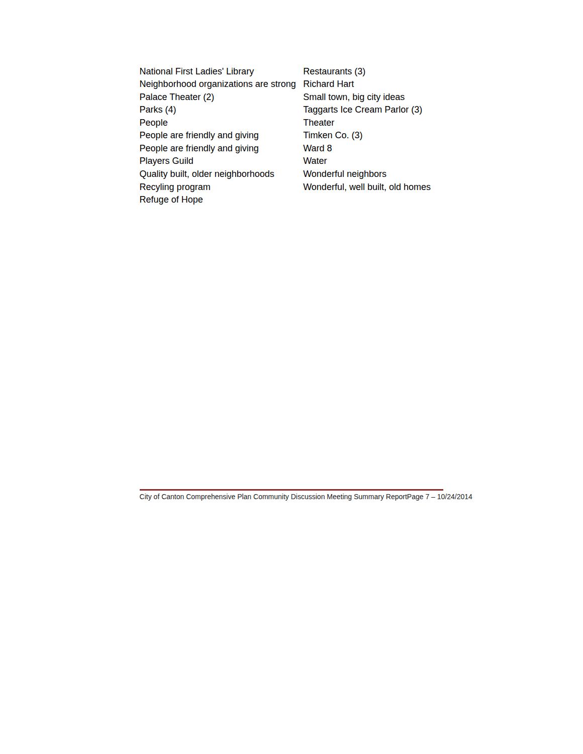National First Ladies' Library
Neighborhood organizations are strong
Palace Theater (2)
Parks (4)
People
People are friendly and giving
People are friendly and giving
Players Guild
Quality built, older neighborhoods
Recyling program
Refuge of Hope
Restaurants (3)
Richard Hart
Small town, big city ideas
Taggarts Ice Cream Parlor (3)
Theater
Timken Co. (3)
Ward 8
Water
Wonderful neighbors
Wonderful, well built, old homes
City of Canton Comprehensive Plan Community Discussion Meeting Summary Report Page 7 – 10/24/2014